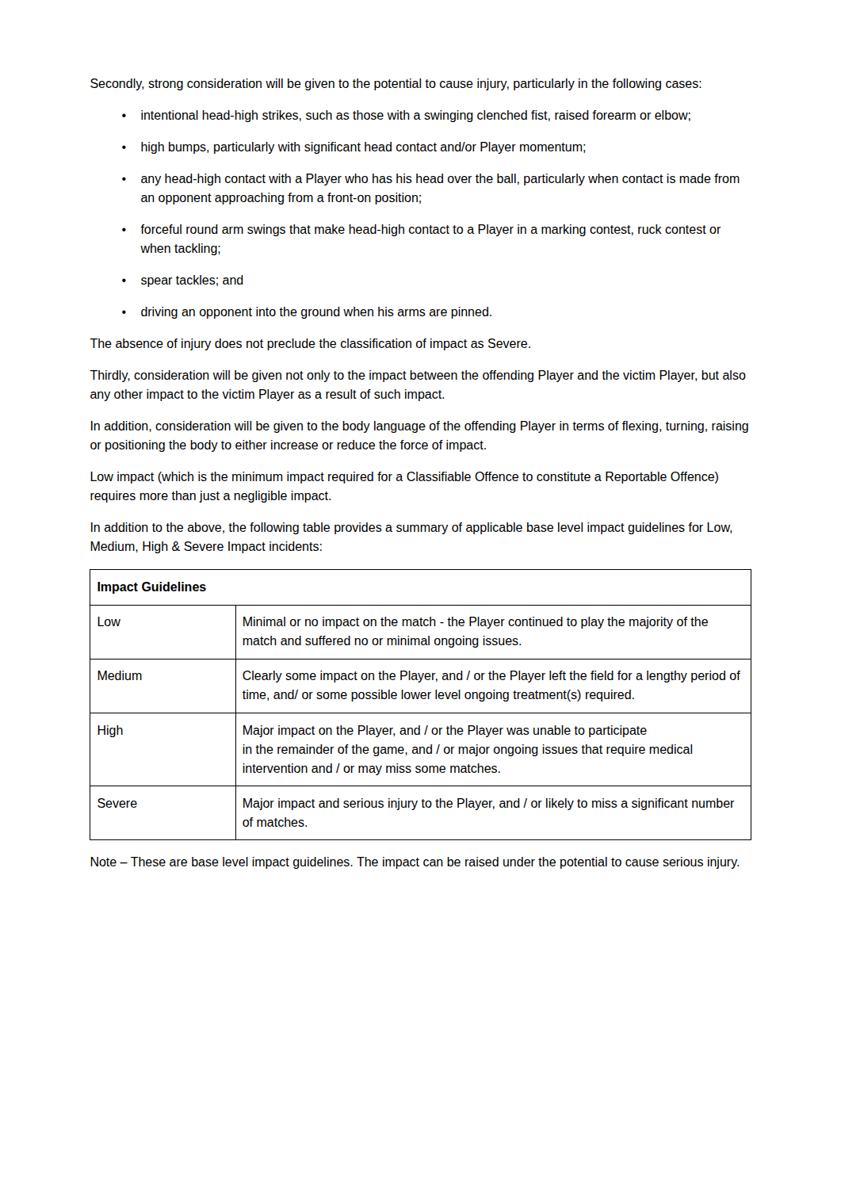Secondly, strong consideration will be given to the potential to cause injury, particularly in the following cases:
intentional head-high strikes, such as those with a swinging clenched fist, raised forearm or elbow;
high bumps, particularly with significant head contact and/or Player momentum;
any head-high contact with a Player who has his head over the ball, particularly when contact is made from an opponent approaching from a front-on position;
forceful round arm swings that make head-high contact to a Player in a marking contest, ruck contest or when tackling;
spear tackles; and
driving an opponent into the ground when his arms are pinned.
The absence of injury does not preclude the classification of impact as Severe.
Thirdly, consideration will be given not only to the impact between the offending Player and the victim Player, but also any other impact to the victim Player as a result of such impact.
In addition, consideration will be given to the body language of the offending Player in terms of flexing, turning, raising or positioning the body to either increase or reduce the force of impact.
Low impact (which is the minimum impact required for a Classifiable Offence to constitute a Reportable Offence) requires more than just a negligible impact.
In addition to the above, the following table provides a summary of applicable base level impact guidelines for Low, Medium, High & Severe Impact incidents:
| Impact Guidelines |
| --- |
| Low | Minimal or no impact on the match - the Player continued to play the majority of the match and suffered no or minimal ongoing issues. |
| Medium | Clearly some impact on the Player, and / or the Player left the field for a lengthy period of time, and/ or some possible lower level ongoing treatment(s) required. |
| High | Major impact on the Player, and / or the Player was unable to participate in the remainder of the game, and / or major ongoing issues that require medical intervention and / or may miss some matches. |
| Severe | Major impact and serious injury to the Player, and / or likely to miss a significant number of matches. |
Note – These are base level impact guidelines. The impact can be raised under the potential to cause serious injury.